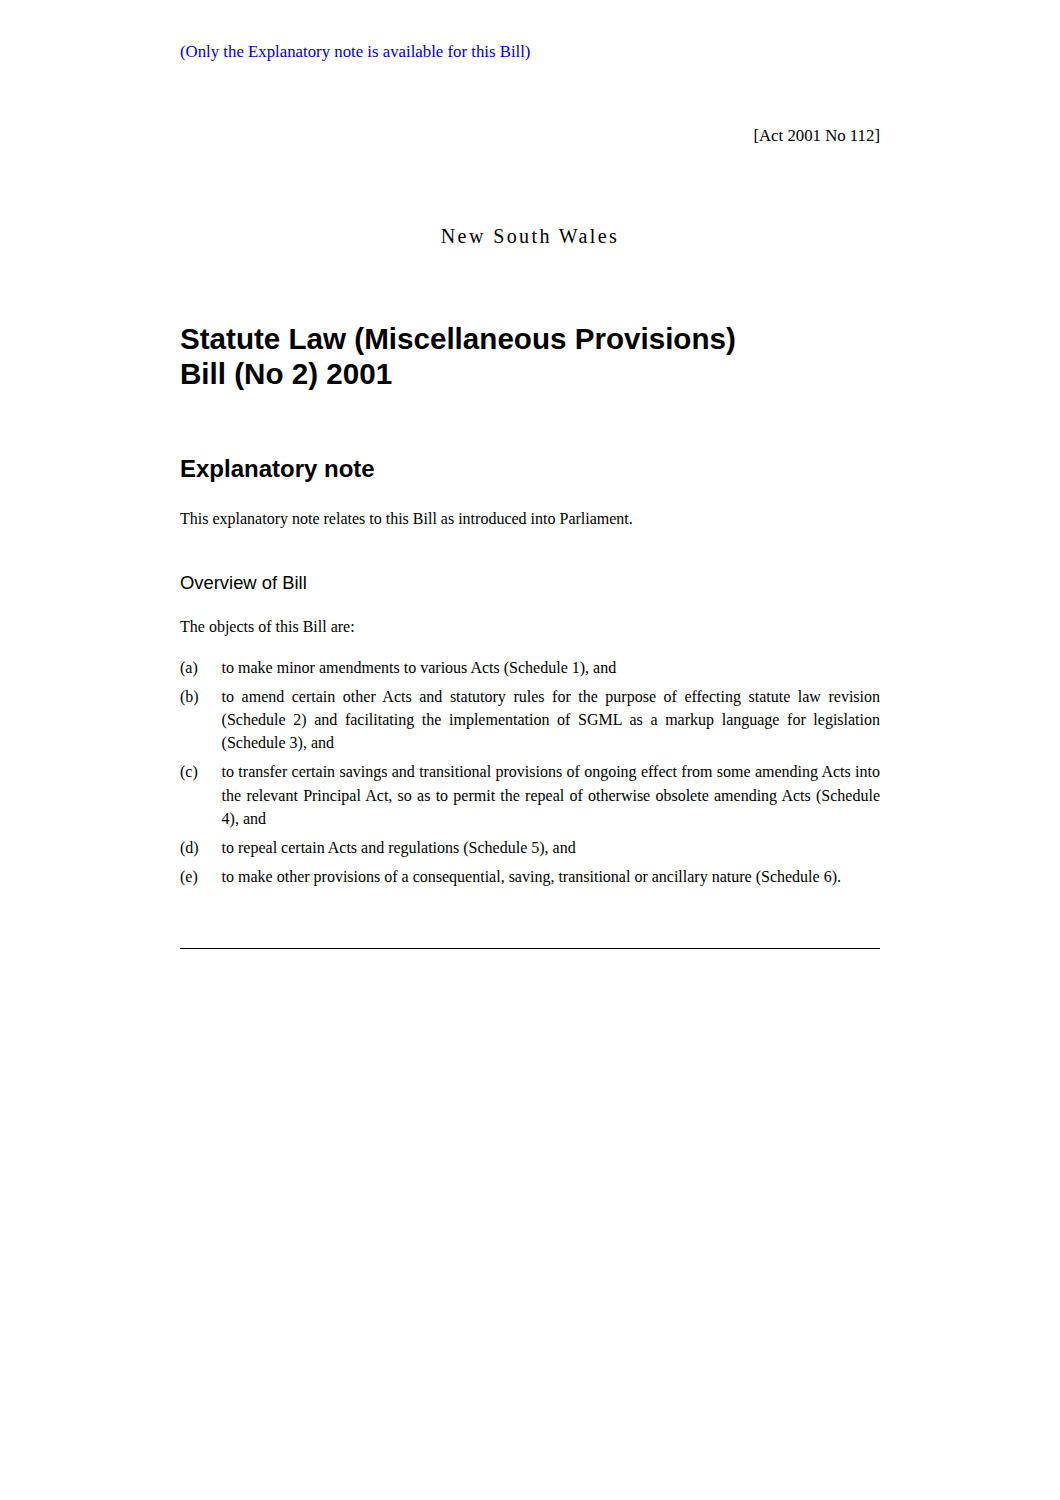(Only the Explanatory note is available for this Bill)
[Act 2001 No 112]
New South Wales
Statute Law (Miscellaneous Provisions)
Bill (No 2) 2001
Explanatory note
This explanatory note relates to this Bill as introduced into Parliament.
Overview of Bill
The objects of this Bill are:
(a) to make minor amendments to various Acts (Schedule 1), and
(b) to amend certain other Acts and statutory rules for the purpose of effecting statute law revision (Schedule 2) and facilitating the implementation of SGML as a markup language for legislation (Schedule 3), and
(c) to transfer certain savings and transitional provisions of ongoing effect from some amending Acts into the relevant Principal Act, so as to permit the repeal of otherwise obsolete amending Acts (Schedule 4), and
(d) to repeal certain Acts and regulations (Schedule 5), and
(e) to make other provisions of a consequential, saving, transitional or ancillary nature (Schedule 6).